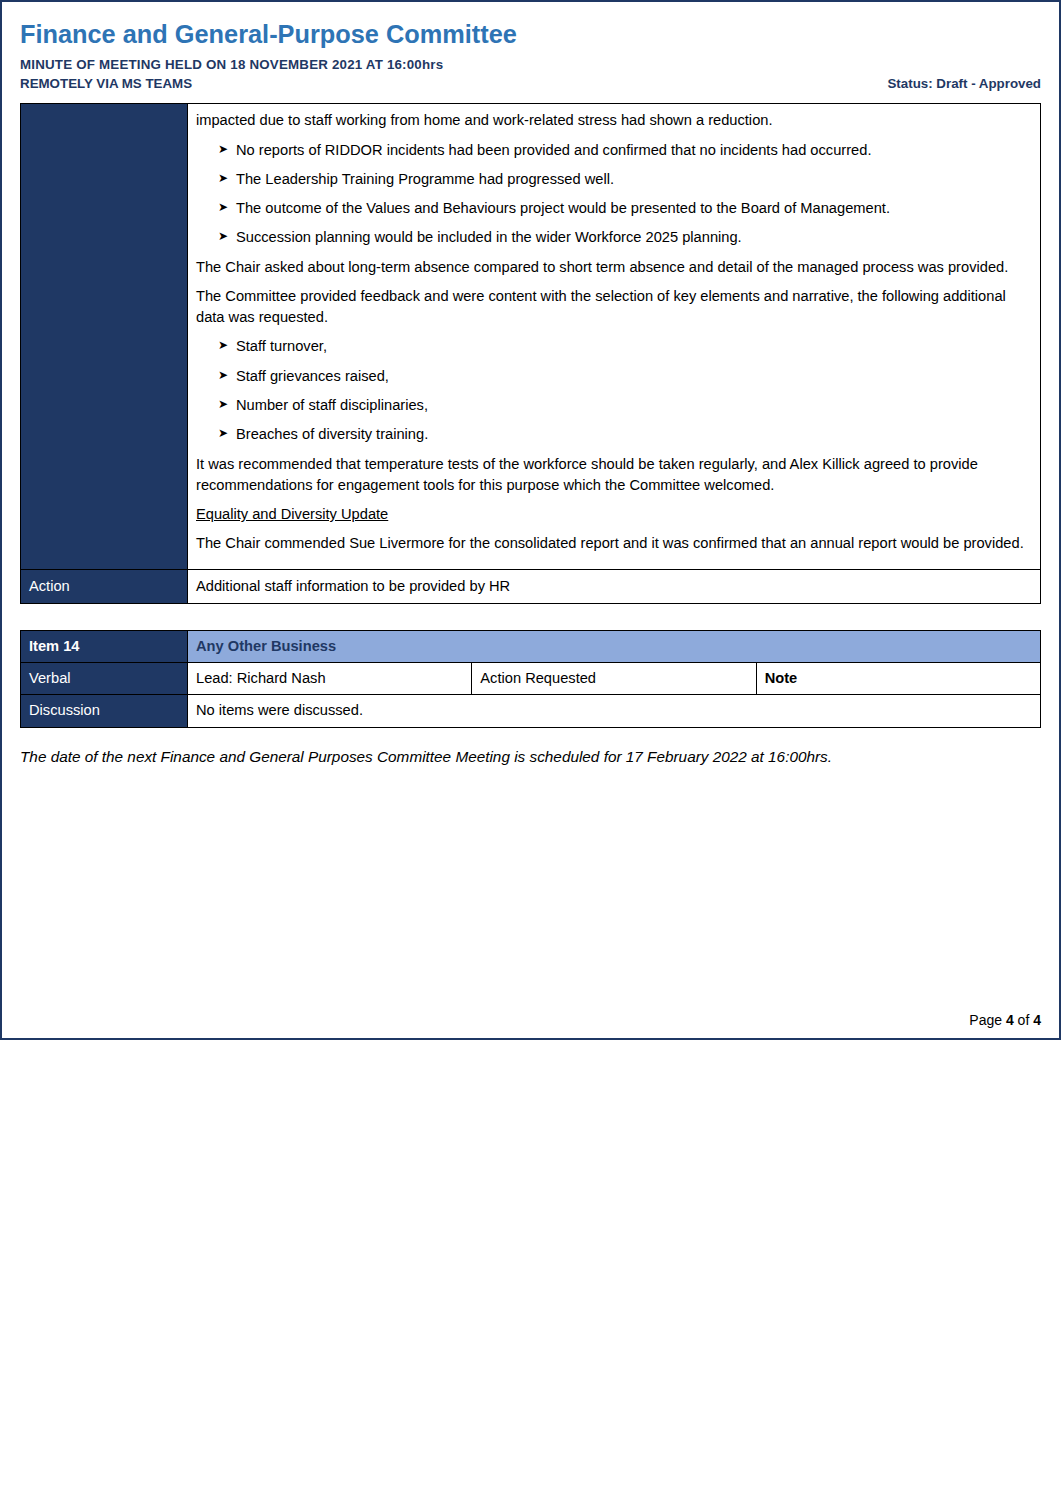Finance and General-Purpose Committee
MINUTE OF MEETING HELD ON 18 NOVEMBER 2021 AT 16:00hrs
REMOTELY VIA MS TEAMS Status: Draft - Approved
| | impacted due to staff working from home and work-related stress had shown a reduction. No reports of RIDDOR incidents had been provided and confirmed that no incidents had occurred. The Leadership Training Programme had progressed well. The outcome of the Values and Behaviours project would be presented to the Board of Management. Succession planning would be included in the wider Workforce 2025 planning. The Chair asked about long-term absence compared to short term absence and detail of the managed process was provided. The Committee provided feedback and were content with the selection of key elements and narrative, the following additional data was requested. Staff turnover, Staff grievances raised, Number of staff disciplinaries, Breaches of diversity training. It was recommended that temperature tests of the workforce should be taken regularly, and Alex Killick agreed to provide recommendations for engagement tools for this purpose which the Committee welcomed. Equality and Diversity Update The Chair commended Sue Livermore for the consolidated report and it was confirmed that an annual report would be provided. |
| Action | Additional staff information to be provided by HR |
| Item 14 | Any Other Business |
| Verbal | Lead: Richard Nash | Action Requested | Note |
| Discussion | No items were discussed. |
The date of the next Finance and General Purposes Committee Meeting is scheduled for 17 February 2022 at 16:00hrs.
Page 4 of 4